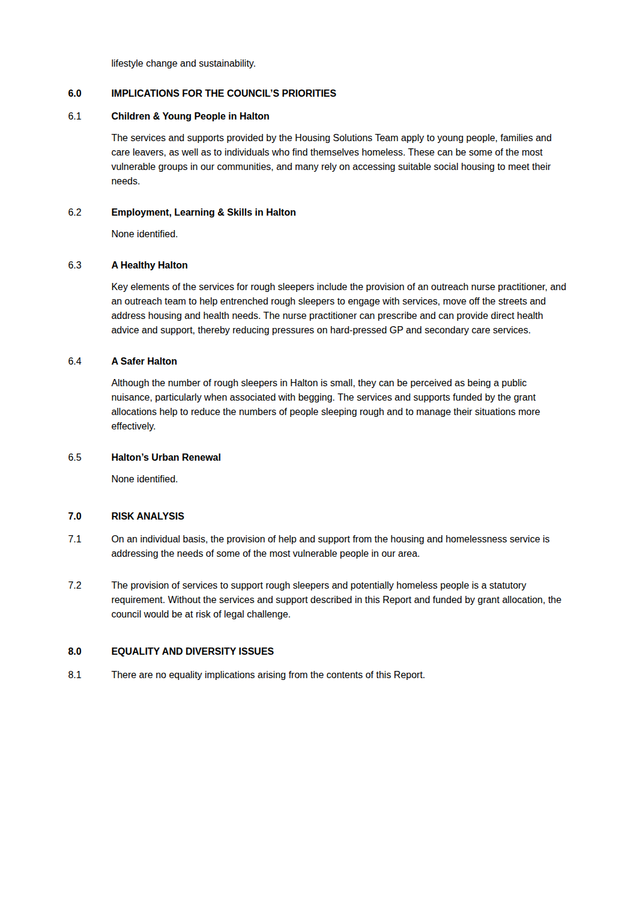lifestyle change and sustainability.
6.0
Implications for the Council’s Priorities
6.1
Children & Young People in Halton
The services and supports provided by the Housing Solutions Team apply to young people, families and care leavers, as well as to individuals who find themselves homeless. These can be some of the most vulnerable groups in our communities, and many rely on accessing suitable social housing to meet their needs.
6.2
Employment, Learning & Skills in Halton
None identified.
6.3
A Healthy Halton
Key elements of the services for rough sleepers include the provision of an outreach nurse practitioner, and an outreach team to help entrenched rough sleepers to engage with services, move off the streets and address housing and health needs. The nurse practitioner can prescribe and can provide direct health advice and support, thereby reducing pressures on hard-pressed GP and secondary care services.
6.4
A Safer Halton
Although the number of rough sleepers in Halton is small, they can be perceived as being a public nuisance, particularly when associated with begging. The services and supports funded by the grant allocations help to reduce the numbers of people sleeping rough and to manage their situations more effectively.
6.5
Halton’s Urban Renewal
None identified.
7.0
Risk Analysis
7.1
On an individual basis, the provision of help and support from the housing and homelessness service is addressing the needs of some of the most vulnerable people in our area.
7.2
The provision of services to support rough sleepers and potentially homeless people is a statutory requirement. Without the services and support described in this Report and funded by grant allocation, the council would be at risk of legal challenge.
8.0
Equality and Diversity Issues
8.1
There are no equality implications arising from the contents of this Report.